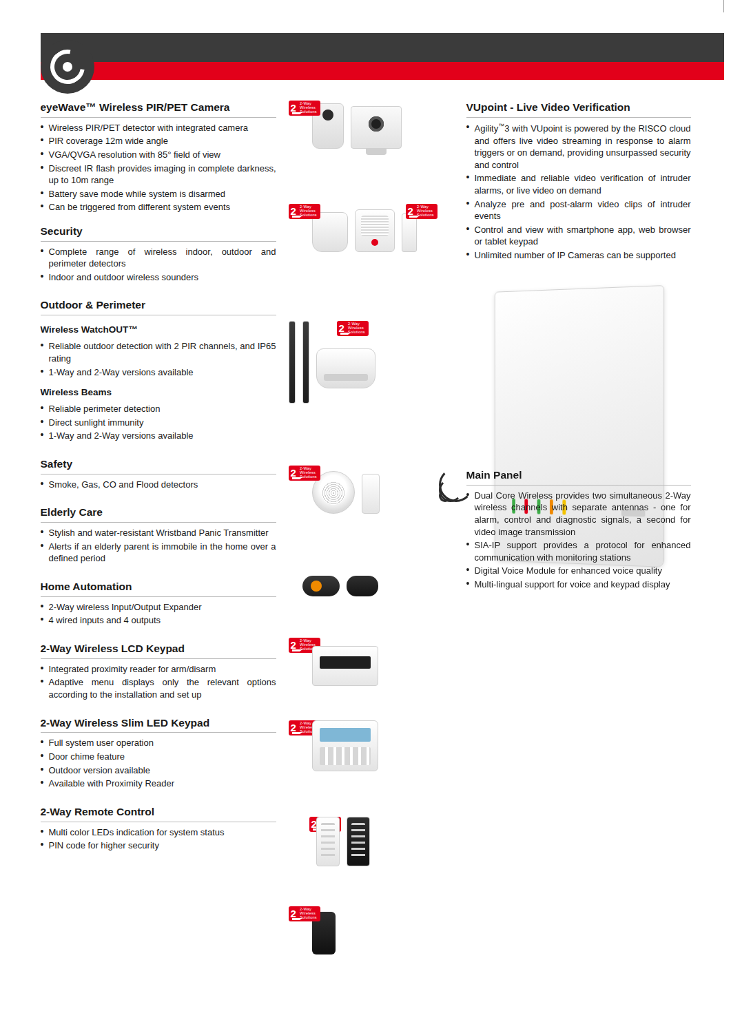eyeWave™ Wireless PIR/PET Camera
Wireless PIR/PET detector with integrated camera
PIR coverage 12m wide angle
VGA/QVGA resolution with 85° field of view
Discreet IR flash provides imaging in complete darkness, up to 10m range
Battery save mode while system is disarmed
Can be triggered from different system events
Security
Complete range of wireless indoor, outdoor and perimeter detectors
Indoor and outdoor wireless sounders
Outdoor & Perimeter
Wireless WatchOUT™
Reliable outdoor detection with 2 PIR channels, and IP65 rating
1-Way and 2-Way versions available
Wireless Beams
Reliable perimeter detection
Direct sunlight immunity
1-Way and 2-Way versions available
Safety
Smoke, Gas, CO and Flood detectors
Elderly Care
Stylish and water-resistant Wristband Panic Transmitter
Alerts if an elderly parent is immobile in the home over a defined period
Home Automation
2-Way wireless Input/Output Expander
4 wired inputs and 4 outputs
2-Way Wireless LCD Keypad
Integrated proximity reader for arm/disarm
Adaptive menu displays only the relevant options according to the installation and set up
2-Way Wireless Slim LED Keypad
Full system user operation
Door chime feature
Outdoor version available
Available with Proximity Reader
2-Way Remote Control
Multi color LEDs indication for system status
PIN code for higher security
22-Way
Wireless
Solutions
22-Way
Wireless
Solutions 22-Way
Wireless
Solutions
22-Way
Wireless
Solutions
22-Way
Wireless
Solutions
22-Way
Wireless
Solutions
22-Way
Wireless
Solutions
22-Way
Wireless
Solutions
22-Way
Wireless
Solutions
VUpoint - Live Video Verification
Agility™3 with VUpoint is powered by the RISCO cloud and offers live video streaming in response to alarm triggers or on demand, providing unsurpassed security and control
Immediate and reliable video verification of intruder alarms, or live video on demand
Analyze pre and post-alarm video clips of intruder events
Control and view with smartphone app, web browser or tablet keypad
Unlimited number of IP Cameras can be supported
Main Panel
Dual Core Wireless provides two simultaneous 2-Way wireless channels with separate antennas - one for alarm, control and diagnostic signals, a second for video image transmission
SIA-IP support provides a protocol for enhanced communication with monitoring stations
Digital Voice Module for enhanced voice quality
Multi-lingual support for voice and keypad display